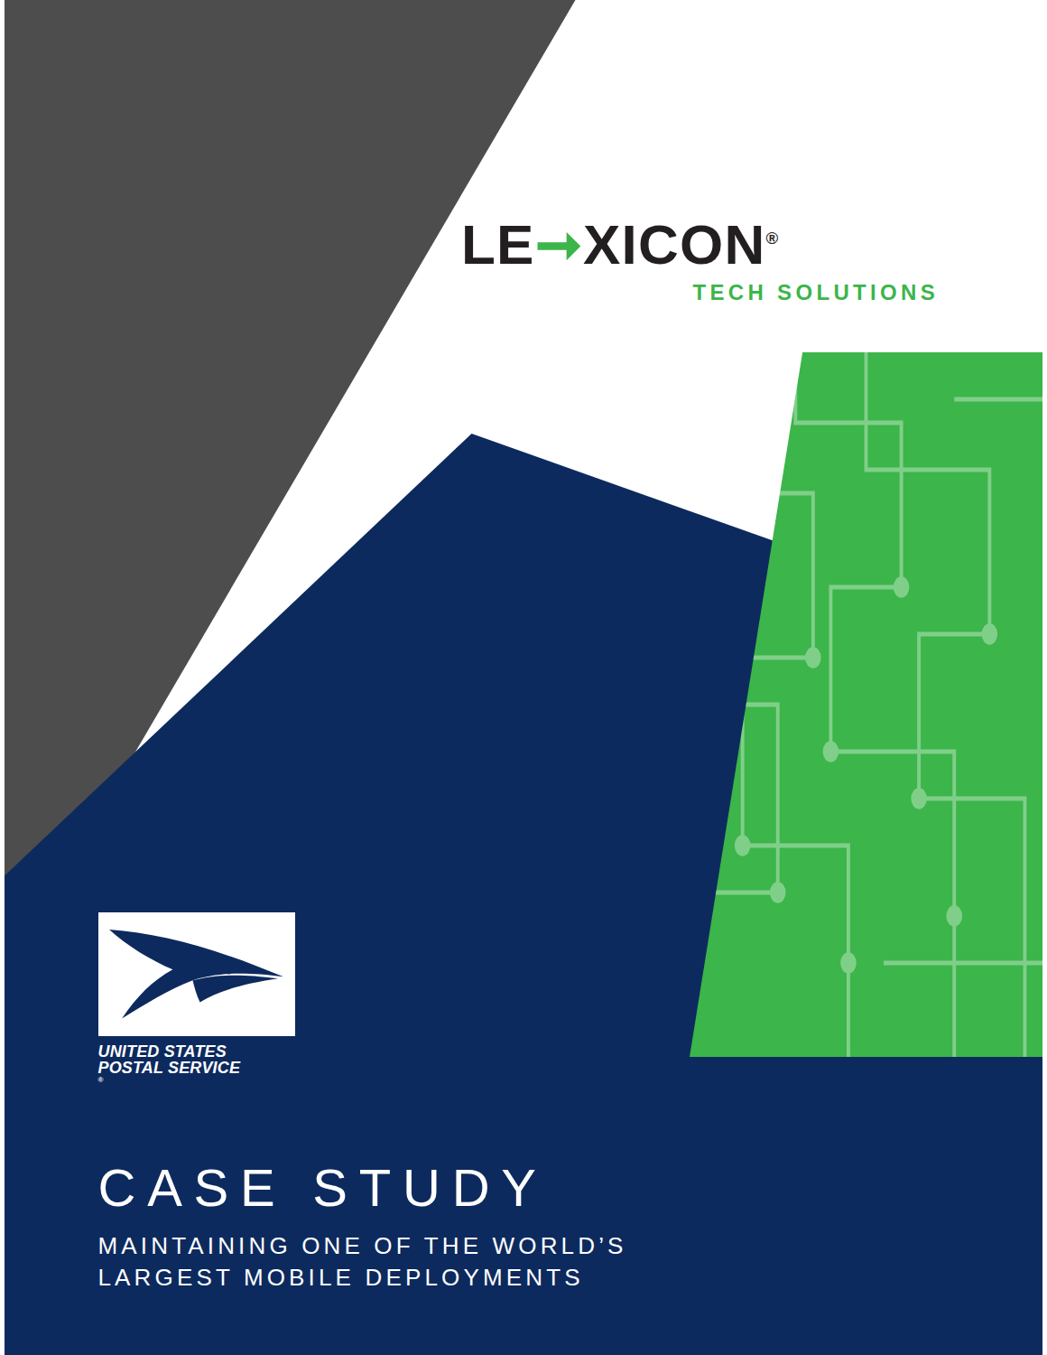LE➞XICON®
TECH SOLUTIONS
UNITED STATES POSTAL SERVICE®
CASE STUDY
Maintaining one of the world’s
largest mobile deployments